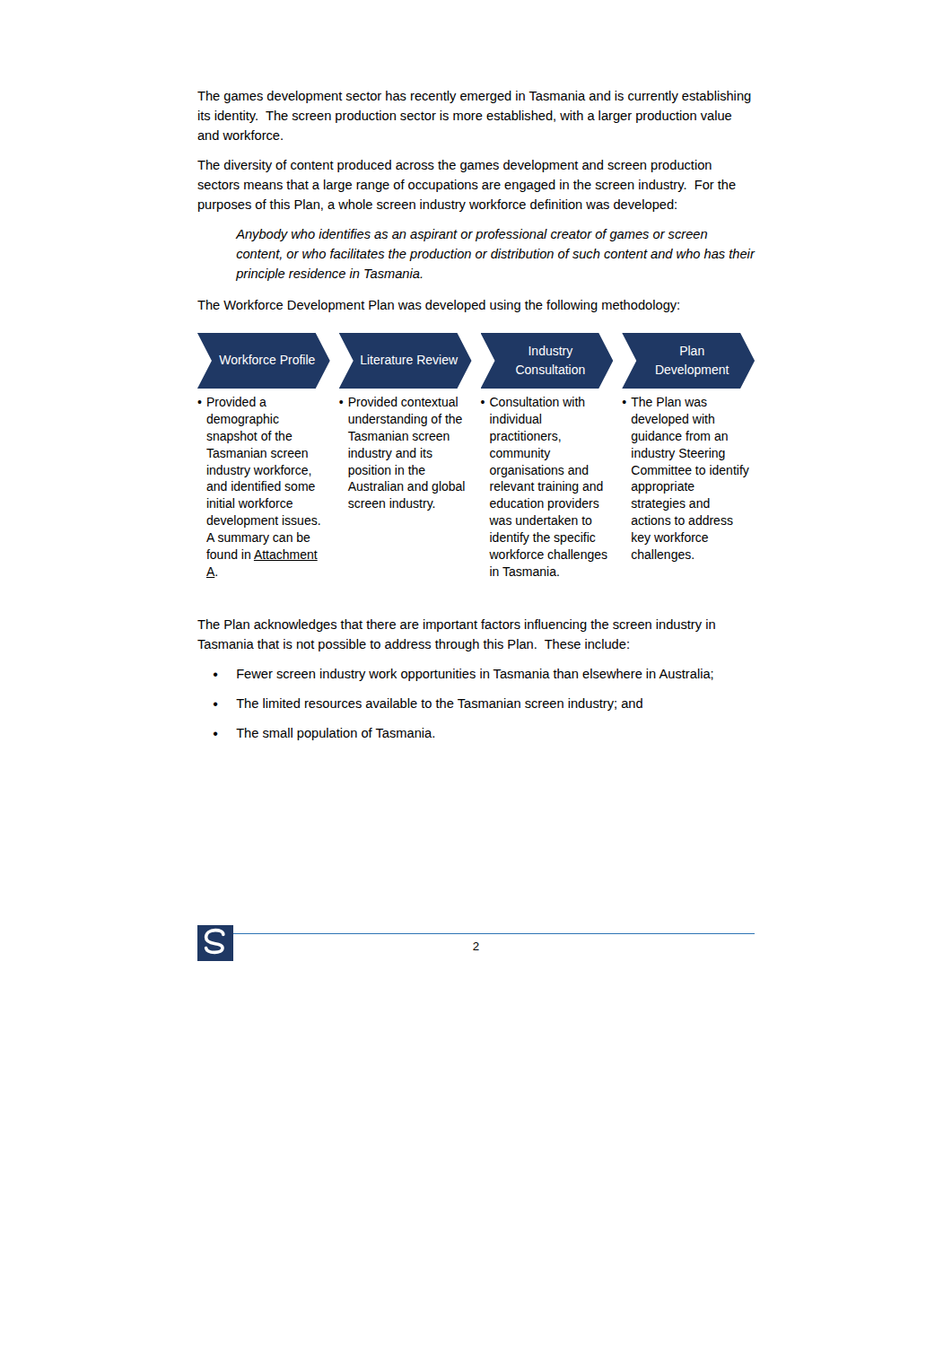The games development sector has recently emerged in Tasmania and is currently establishing its identity. The screen production sector is more established, with a larger production value and workforce.
The diversity of content produced across the games development and screen production sectors means that a large range of occupations are engaged in the screen industry. For the purposes of this Plan, a whole screen industry workforce definition was developed:
Anybody who identifies as an aspirant or professional creator of games or screen content, or who facilitates the production or distribution of such content and who has their principle residence in Tasmania.
The Workforce Development Plan was developed using the following methodology:
Workforce Profile
Literature Review
Industry Consultation
Plan Development
Provided a demographic snapshot of the Tasmanian screen industry workforce, and identified some initial workforce development issues. A summary can be found in Attachment A.
Provided contextual understanding of the Tasmanian screen industry and its position in the Australian and global screen industry.
Consultation with individual practitioners, community organisations and relevant training and education providers was undertaken to identify the specific workforce challenges in Tasmania.
The Plan was developed with guidance from an industry Steering Committee to identify appropriate strategies and actions to address key workforce challenges.
The Plan acknowledges that there are important factors influencing the screen industry in Tasmania that is not possible to address through this Plan. These include:
Fewer screen industry work opportunities in Tasmania than elsewhere in Australia;
The limited resources available to the Tasmanian screen industry; and
The small population of Tasmania.
2